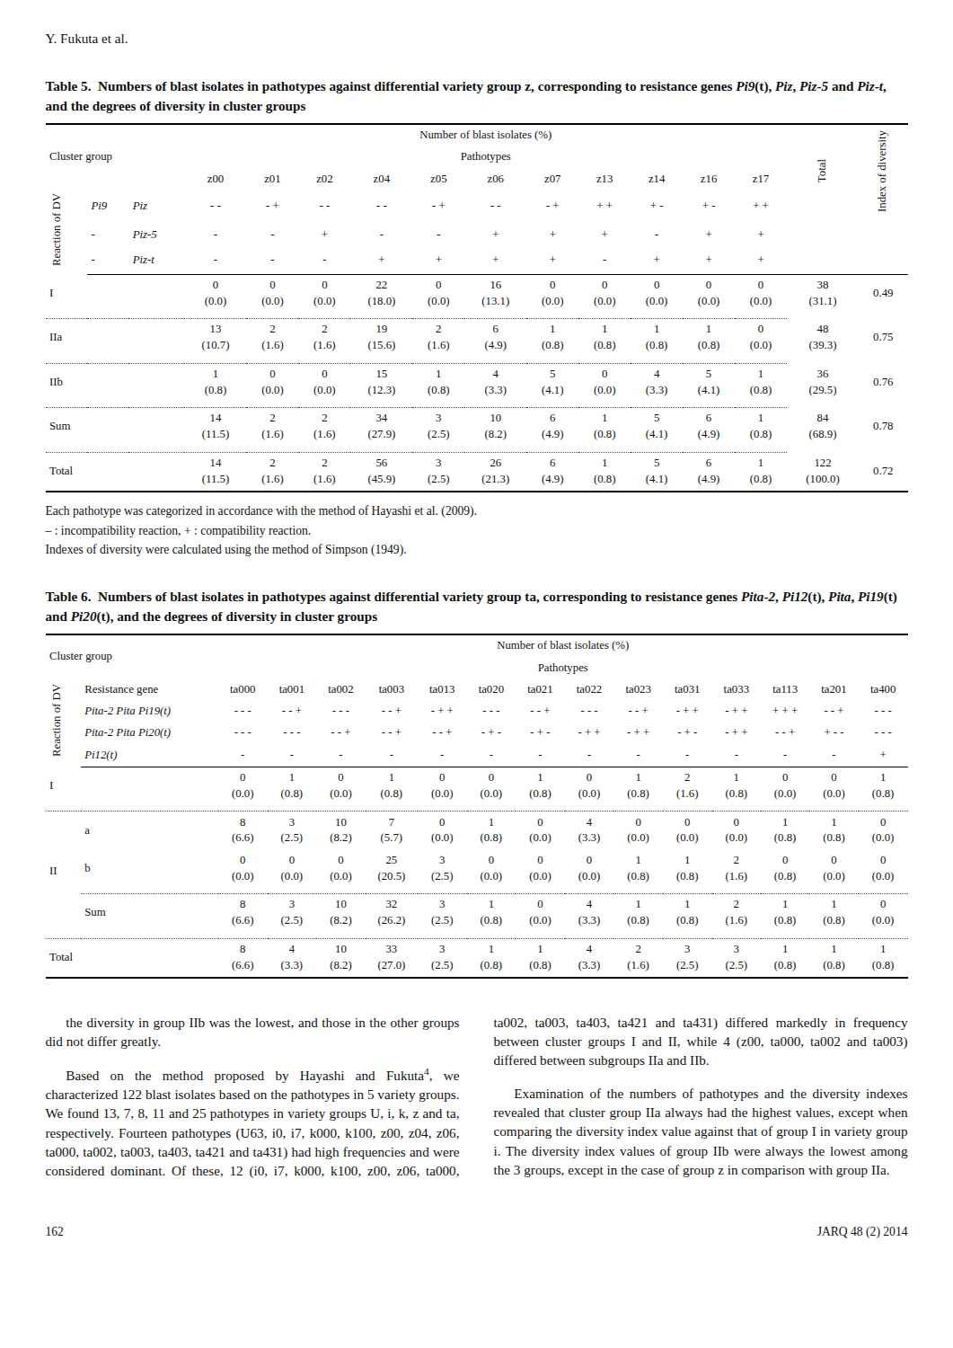Y. Fukuta et al.
Table 5. Numbers of blast isolates in pathotypes against differential variety group z, corresponding to resistance genes Pi9(t), Piz, Piz-5 and Piz-t, and the degrees of diversity in cluster groups
| Cluster group | Number of blast isolates (%) | Total | Index of diversity |
| --- | --- | --- | --- |
| Pathotypes |
| z00 | z01 | z02 | z04 | z05 | z06 | z07 | z13 | z14 | z16 | z17 |
| Reaction of DV | Pi9 | Piz | - - | - + | - - | - - | - + | - - | - + | + + | + - | + - | + + |
| - | Piz-5 | - | - | + | - | - | + | + | + | - | + | + | | |
| - | Piz-t | - | - | - | + | + | + | + | - | + | + | + | | |
| I | 0 (0.0) | 0 (0.0) | 0 (0.0) | 22 (18.0) | 0 (0.0) | 16 (13.1) | 0 (0.0) | 0 (0.0) | 0 (0.0) | 0 (0.0) | 0 (0.0) | 38 (31.1) | 0.49 |
| IIa | 13 (10.7) | 2 (1.6) | 2 (1.6) | 19 (15.6) | 2 (1.6) | 6 (4.9) | 1 (0.8) | 1 (0.8) | 1 (0.8) | 1 (0.8) | 0 (0.0) | 48 (39.3) | 0.75 |
| IIb | 1 (0.8) | 0 (0.0) | 0 (0.0) | 15 (12.3) | 1 (0.8) | 4 (3.3) | 5 (4.1) | 0 (0.0) | 4 (3.3) | 5 (4.1) | 1 (0.8) | 36 (29.5) | 0.76 |
| Sum | 14 (11.5) | 2 (1.6) | 2 (1.6) | 34 (27.9) | 3 (2.5) | 10 (8.2) | 6 (4.9) | 1 (0.8) | 5 (4.1) | 6 (4.9) | 1 (0.8) | 84 (68.9) | 0.78 |
| Total | 14 (11.5) | 2 (1.6) | 2 (1.6) | 56 (45.9) | 3 (2.5) | 26 (21.3) | 6 (4.9) | 1 (0.8) | 5 (4.1) | 6 (4.9) | 1 (0.8) | 122 (100.0) | 0.72 |
Each pathotype was categorized in accordance with the method of Hayashi et al. (2009).
– : incompatibility reaction, + : compatibility reaction.
Indexes of diversity were calculated using the method of Simpson (1949).
Table 6. Numbers of blast isolates in pathotypes against differential variety group ta, corresponding to resistance genes Pita-2, Pi12(t), Pita, Pi19(t) and Pi20(t), and the degrees of diversity in cluster groups
| Cluster group | Number of blast isolates (%) |
| --- | --- |
| Pathotypes |
| Reaction of DV | Resistance gene | ta000 | ta001 | ta002 | ta003 | ta013 | ta020 | ta021 | ta022 | ta023 | ta031 | ta033 | ta113 | ta201 | ta400 |
| Pita-2 Pita Pi19(t) | - - - | - - + | - - - | - - + | - + + | - - - | - - + | - - - | - - + | - + + | - + + | + + + | - - + | - - - |
| Pita-2 Pita Pi20(t) | - - - | - - - | - - + | - - + | - - + | - + - | - + - | - + + | - + + | - + - | - + + | - - + | + - - | - - - |
| Pi12(t) | - | - | - | - | - | - | - | - | - | - | - | - | - | + |
| I | 0 (0.0) | 1 (0.8) | 0 (0.0) | 1 (0.8) | 0 (0.0) | 0 (0.0) | 1 (0.8) | 0 (0.0) | 1 (0.8) | 2 (1.6) | 1 (0.8) | 0 (0.0) | 0 (0.0) | 1 (0.8) |
| II | a | 8 (6.6) | 3 (2.5) | 10 (8.2) | 7 (5.7) | 0 (0.0) | 1 (0.8) | 0 (0.0) | 4 (3.3) | 0 (0.0) | 0 (0.0) | 0 (0.0) | 1 (0.8) | 1 (0.8) | 0 (0.0) |
| b | 0 (0.0) | 0 (0.0) | 0 (0.0) | 25 (20.5) | 3 (2.5) | 0 (0.0) | 0 (0.0) | 0 (0.0) | 1 (0.8) | 1 (0.8) | 2 (1.6) | 0 (0.8) | 0 (0.0) | 0 (0.0) |
| Sum | 8 (6.6) | 3 (2.5) | 10 (8.2) | 32 (26.2) | 3 (2.5) | 1 (0.8) | 0 (0.0) | 4 (3.3) | 1 (0.8) | 1 (0.8) | 2 (1.6) | 1 (0.8) | 1 (0.8) | 0 (0.0) |
| Total | 8 (6.6) | 4 (3.3) | 10 (8.2) | 33 (27.0) | 3 (2.5) | 1 (0.8) | 1 (0.8) | 4 (3.3) | 2 (1.6) | 3 (2.5) | 3 (2.5) | 1 (0.8) | 1 (0.8) | 1 (0.8) |
the diversity in group IIb was the lowest, and those in the other groups did not differ greatly.
Based on the method proposed by Hayashi and Fukuta4, we characterized 122 blast isolates based on the pathotypes in 5 variety groups. We found 13, 7, 8, 11 and 25 pathotypes in variety groups U, i, k, z and ta, respectively. Fourteen pathotypes (U63, i0, i7, k000, k100, z00, z04, z06, ta000, ta002, ta003, ta403, ta421 and ta431) had high frequencies and were considered dominant. Of these, 12 (i0, i7, k000, k100, z00, z06, ta000, ta002, ta003, ta403, ta421 and ta431) differed markedly in frequency between cluster groups I and II, while 4 (z00, ta000, ta002 and ta003) differed between subgroups IIa and IIb.
Examination of the numbers of pathotypes and the diversity indexes revealed that cluster group IIa always had the highest values, except when comparing the diversity index value against that of group I in variety group i. The diversity index values of group IIb were always the lowest among the 3 groups, except in the case of group z in comparison with group IIa.
162 JARQ 48 (2) 2014